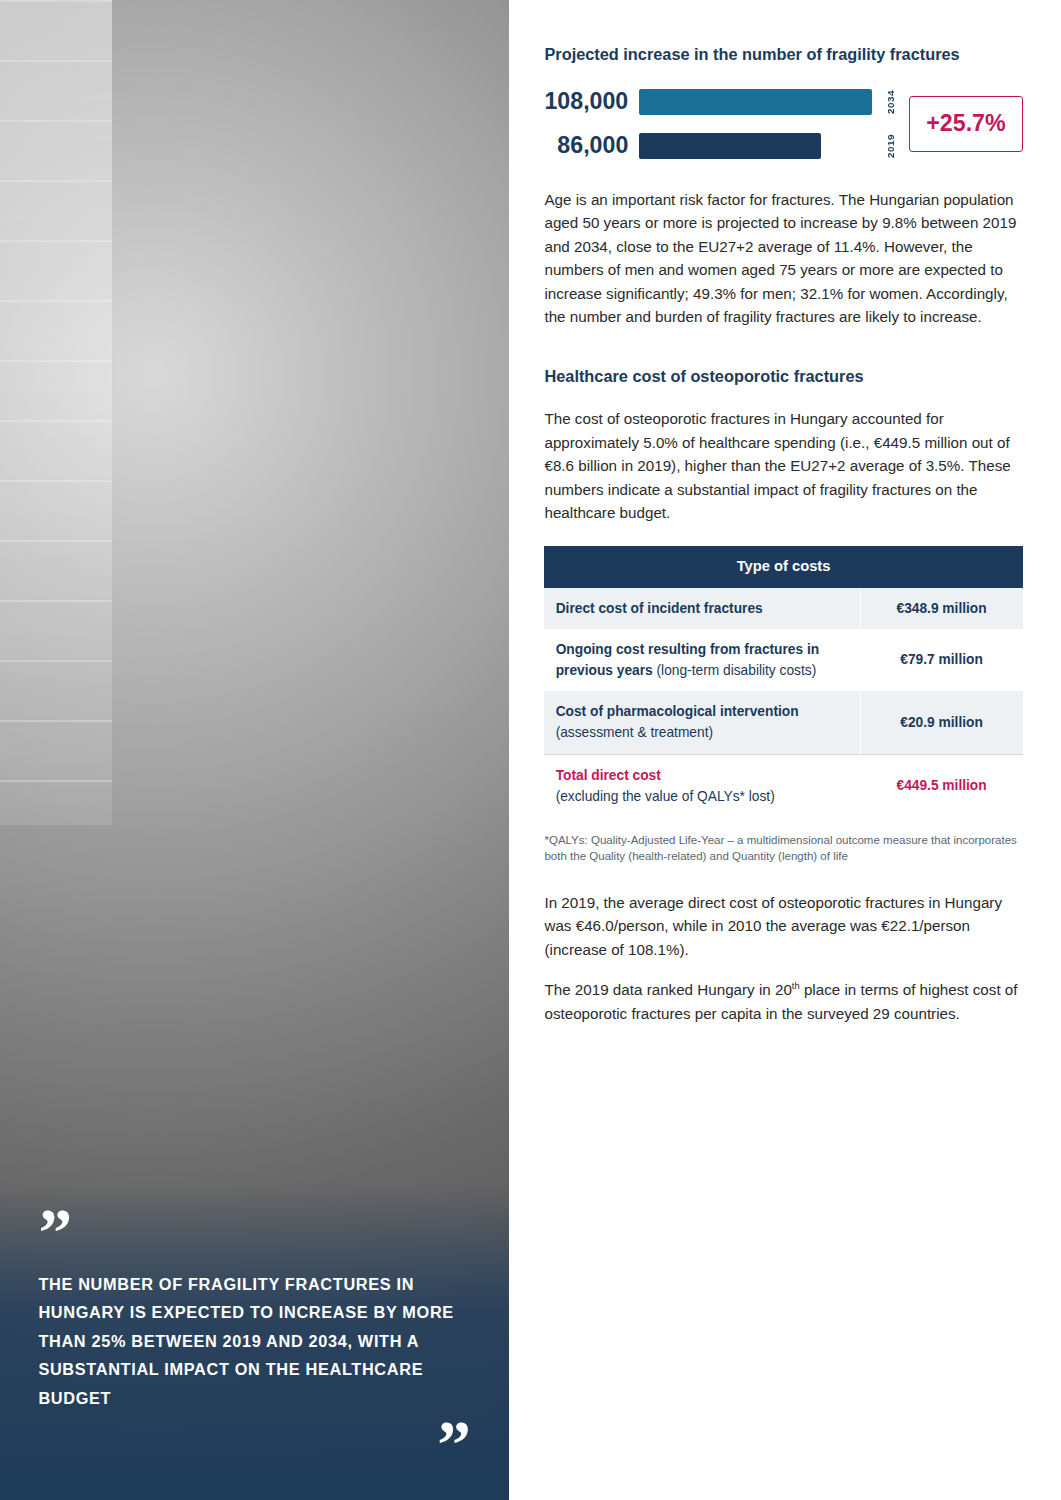”
The number of fragility fractures in Hungary is expected to increase by more than 25% between 2019 and 2034, with a substantial impact on the healthcare budget
”
Projected increase in the number of fragility fractures
108,000
2034
+25.7%
86,000
2019
Age is an important risk factor for fractures. The Hungarian population aged 50 years or more is projected to increase by 9.8% between 2019 and 2034, close to the EU27+2 average of 11.4%. However, the numbers of men and women aged 75 years or more are expected to increase significantly; 49.3% for men; 32.1% for women. Accordingly, the number and burden of fragility fractures are likely to increase.
Healthcare cost of osteoporotic fractures
The cost of osteoporotic fractures in Hungary accounted for approximately 5.0% of healthcare spending (i.e., €449.5 million out of €8.6 billion in 2019), higher than the EU27+2 average of 3.5%. These numbers indicate a substantial impact of fragility fractures on the healthcare budget.
| Type of costs |
| --- |
| Direct cost of incident fractures | €348.9 million |
| Ongoing cost resulting from fractures in previous years (long-term disability costs) | €79.7 million |
| Cost of pharmacological intervention (assessment & treatment) | €20.9 million |
| Total direct cost (excluding the value of QALYs* lost) | €449.5 million |
*QALYs: Quality-Adjusted Life-Year – a multidimensional outcome measure that incorporates both the Quality (health-related) and Quantity (length) of life
In 2019, the average direct cost of osteoporotic fractures in Hungary was €46.0/person, while in 2010 the average was €22.1/person (increase of 108.1%).
The 2019 data ranked Hungary in 20th place in terms of highest cost of osteoporotic fractures per capita in the surveyed 29 countries.